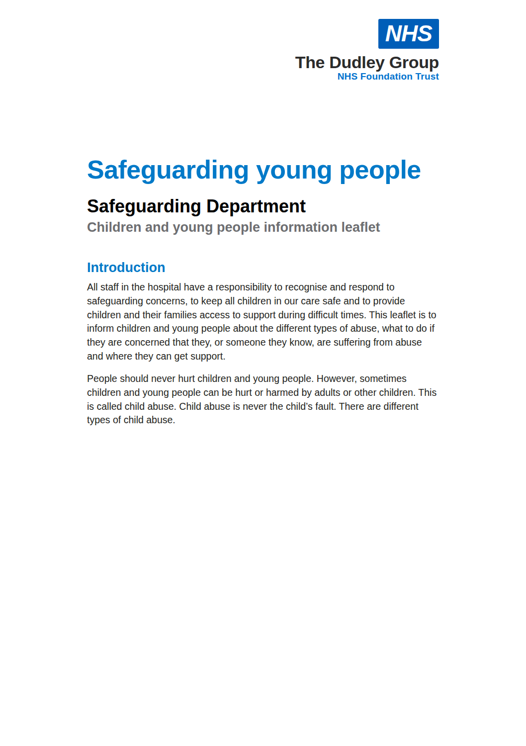NHS
The Dudley Group
NHS Foundation Trust
Safeguarding young people
Safeguarding Department
Children and young people information leaflet
Introduction
All staff in the hospital have a responsibility to recognise and respond to safeguarding concerns, to keep all children in our care safe and to provide children and their families access to support during difficult times. This leaflet is to inform children and young people about the different types of abuse, what to do if they are concerned that they, or someone they know, are suffering from abuse and where they can get support.
People should never hurt children and young people. However, sometimes children and young people can be hurt or harmed by adults or other children. This is called child abuse. Child abuse is never the child’s fault. There are different types of child abuse.